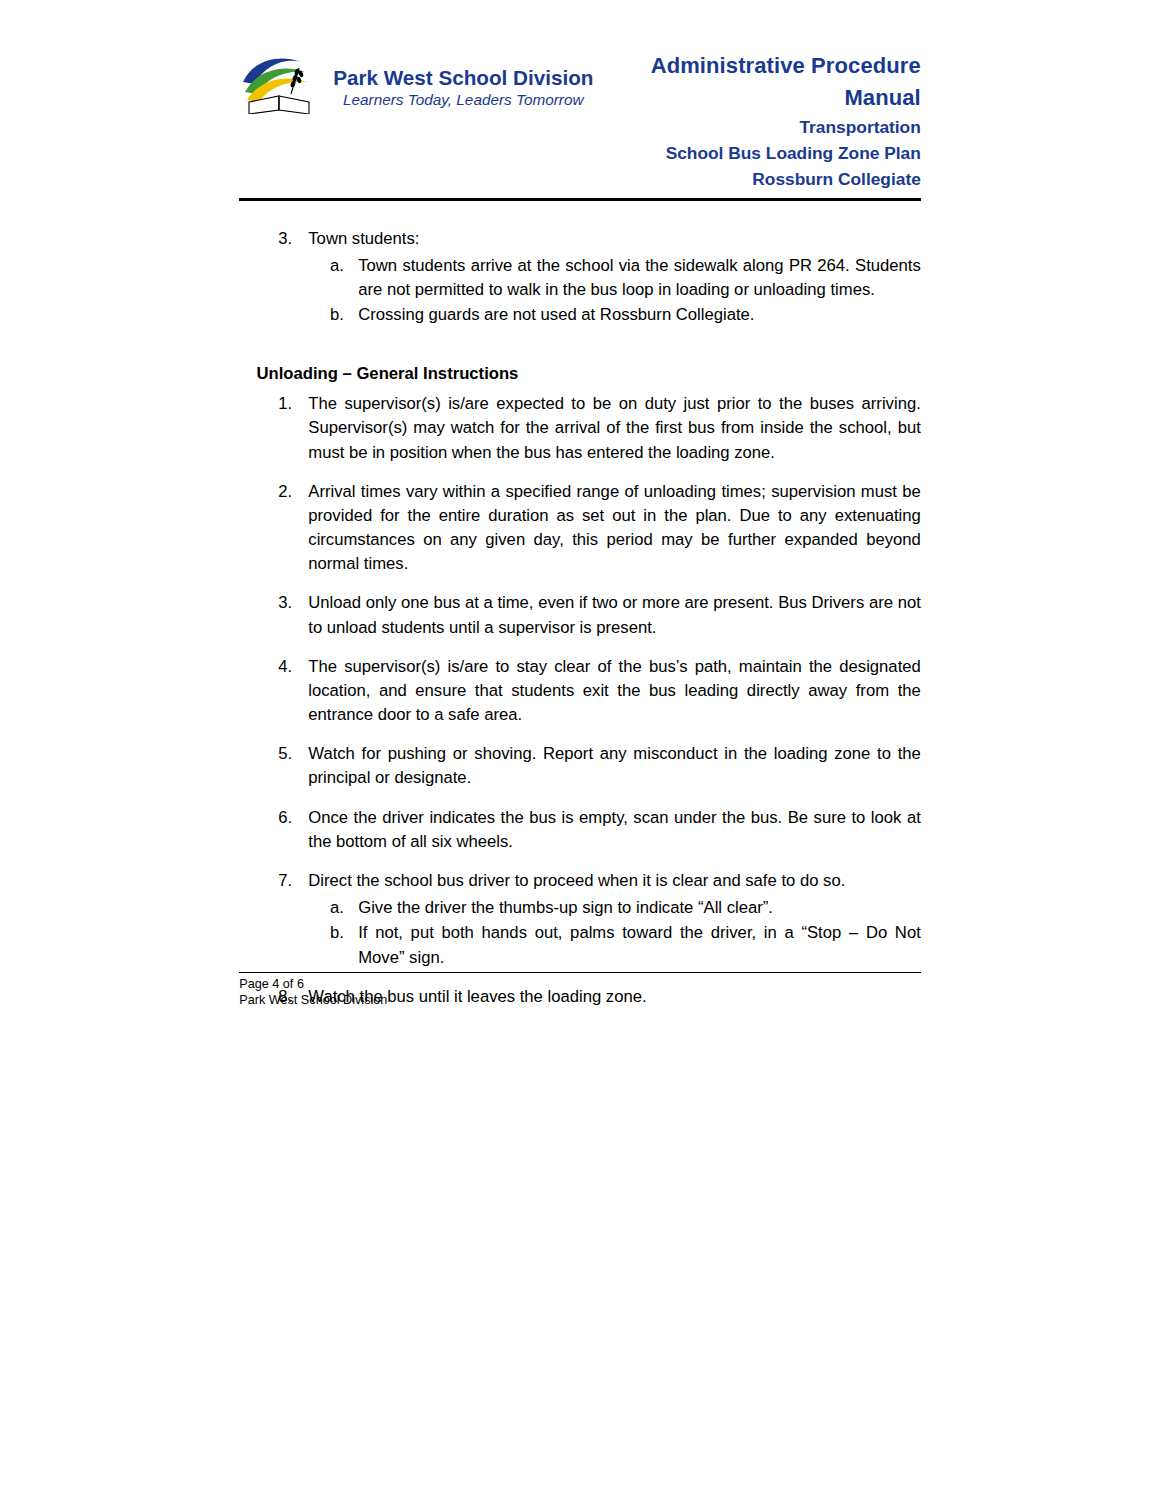Park West School Division
Learners Today, Leaders Tomorrow
Administrative Procedure Manual
Transportation
School Bus Loading Zone Plan
Rossburn Collegiate
Town students:
Town students arrive at the school via the sidewalk along PR 264. Students are not permitted to walk in the bus loop in loading or unloading times.
Crossing guards are not used at Rossburn Collegiate.
Unloading – General Instructions
The supervisor(s) is/are expected to be on duty just prior to the buses arriving. Supervisor(s) may watch for the arrival of the first bus from inside the school, but must be in position when the bus has entered the loading zone.
Arrival times vary within a specified range of unloading times; supervision must be provided for the entire duration as set out in the plan. Due to any extenuating circumstances on any given day, this period may be further expanded beyond normal times.
Unload only one bus at a time, even if two or more are present. Bus Drivers are not to unload students until a supervisor is present.
The supervisor(s) is/are to stay clear of the bus’s path, maintain the designated location, and ensure that students exit the bus leading directly away from the entrance door to a safe area.
Watch for pushing or shoving. Report any misconduct in the loading zone to the principal or designate.
Once the driver indicates the bus is empty, scan under the bus. Be sure to look at the bottom of all six wheels.
Direct the school bus driver to proceed when it is clear and safe to do so.
Give the driver the thumbs-up sign to indicate “All clear”.
If not, put both hands out, palms toward the driver, in a “Stop – Do Not Move” sign.
Watch the bus until it leaves the loading zone.
Page 4 of 6
Park West School Division